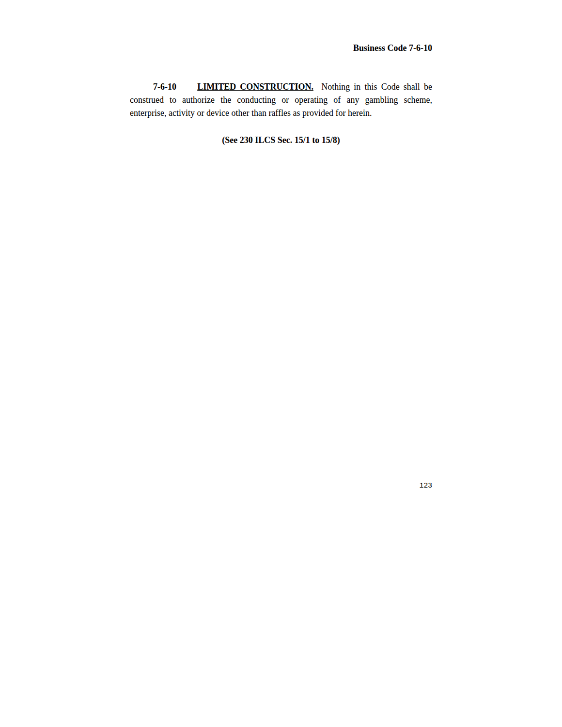Business Code 7-6-10
7-6-10 LIMITED CONSTRUCTION. Nothing in this Code shall be construed to authorize the conducting or operating of any gambling scheme, enterprise, activity or device other than raffles as provided for herein.
(See 230 ILCS Sec. 15/1 to 15/8)
123